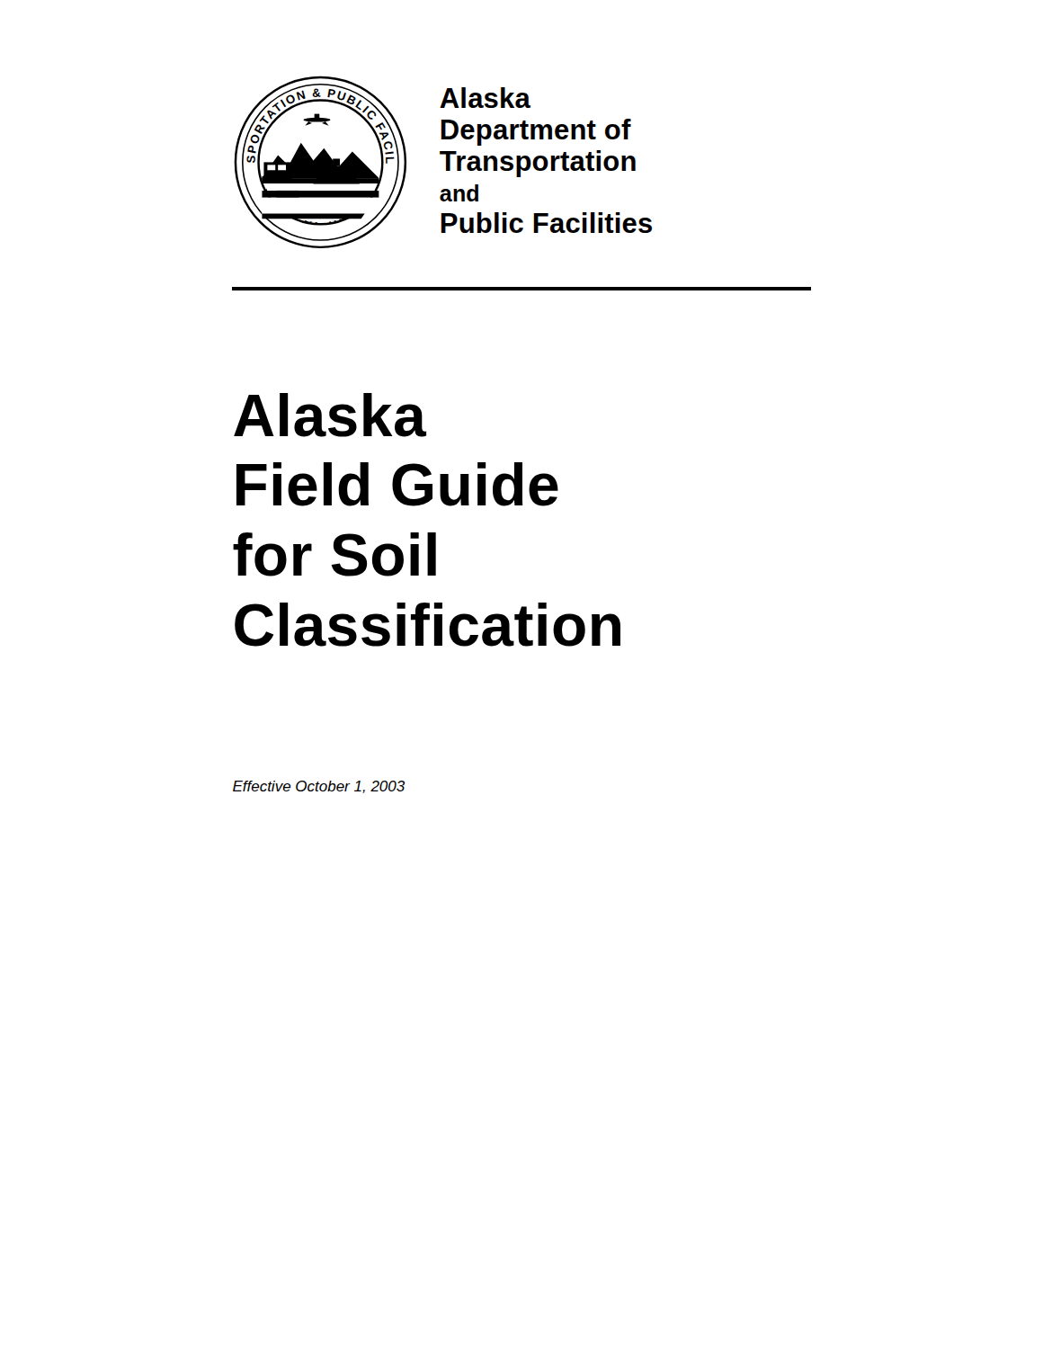TRANSPORTATION & PUBLIC FACILITIES STATE OF ALASKA
Alaska
Department of
Transportation
and
Public Facilities
Alaska
Field Guide
for Soil
Classification
Effective October 1, 2003